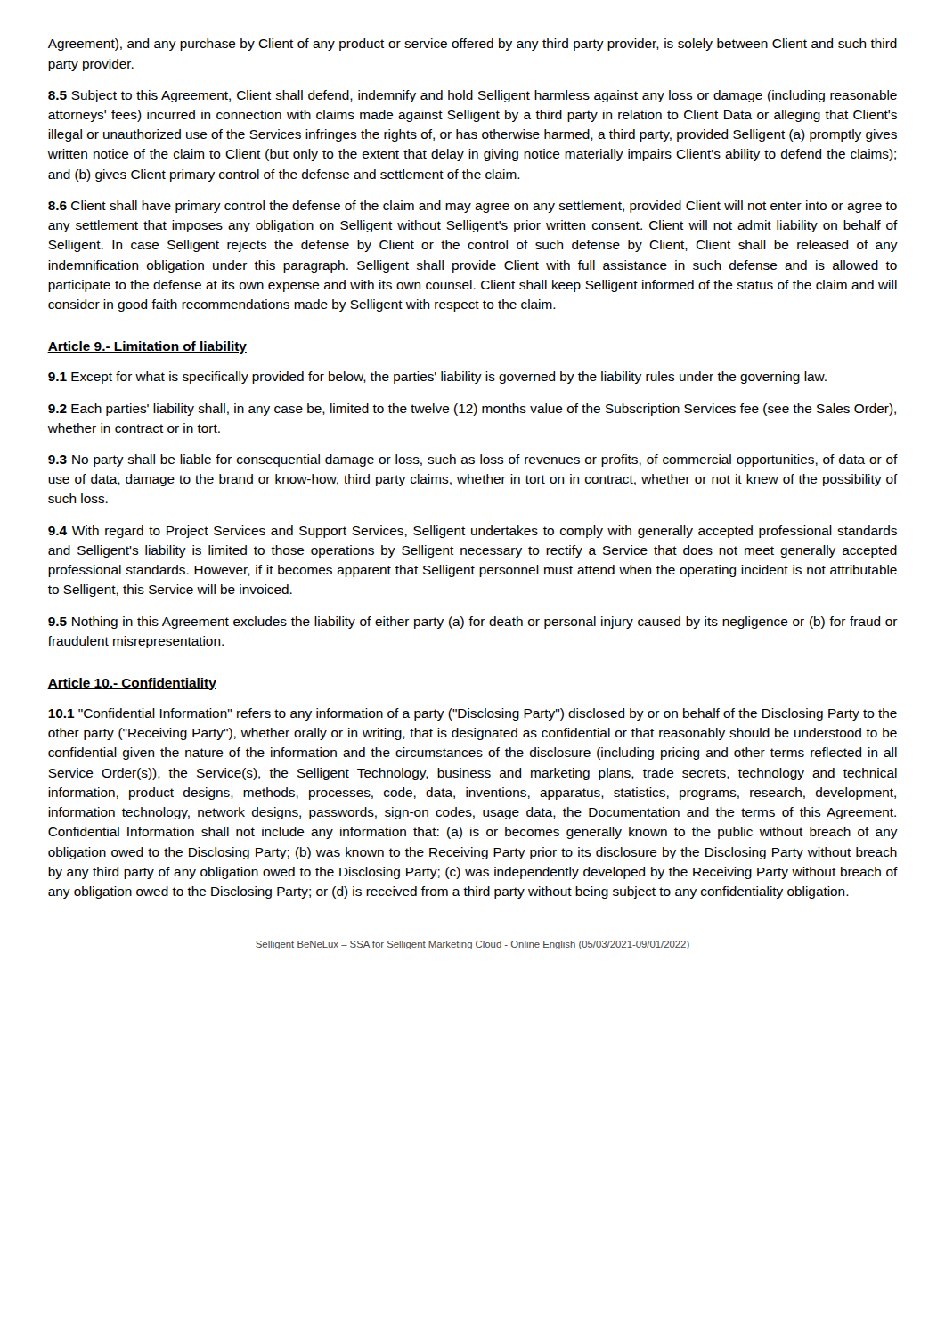Agreement), and any purchase by Client of any product or service offered by any third party provider, is solely between Client and such third party provider.
8.5 Subject to this Agreement, Client shall defend, indemnify and hold Selligent harmless against any loss or damage (including reasonable attorneys' fees) incurred in connection with claims made against Selligent by a third party in relation to Client Data or alleging that Client's illegal or unauthorized use of the Services infringes the rights of, or has otherwise harmed, a third party, provided Selligent (a) promptly gives written notice of the claim to Client (but only to the extent that delay in giving notice materially impairs Client's ability to defend the claims); and (b) gives Client primary control of the defense and settlement of the claim.
8.6 Client shall have primary control the defense of the claim and may agree on any settlement, provided Client will not enter into or agree to any settlement that imposes any obligation on Selligent without Selligent's prior written consent. Client will not admit liability on behalf of Selligent. In case Selligent rejects the defense by Client or the control of such defense by Client, Client shall be released of any indemnification obligation under this paragraph. Selligent shall provide Client with full assistance in such defense and is allowed to participate to the defense at its own expense and with its own counsel. Client shall keep Selligent informed of the status of the claim and will consider in good faith recommendations made by Selligent with respect to the claim.
Article 9.- Limitation of liability
9.1 Except for what is specifically provided for below, the parties' liability is governed by the liability rules under the governing law.
9.2 Each parties' liability shall, in any case be, limited to the twelve (12) months value of the Subscription Services fee (see the Sales Order), whether in contract or in tort.
9.3 No party shall be liable for consequential damage or loss, such as loss of revenues or profits, of commercial opportunities, of data or of use of data, damage to the brand or know-how, third party claims, whether in tort on in contract, whether or not it knew of the possibility of such loss.
9.4 With regard to Project Services and Support Services, Selligent undertakes to comply with generally accepted professional standards and Selligent's liability is limited to those operations by Selligent necessary to rectify a Service that does not meet generally accepted professional standards. However, if it becomes apparent that Selligent personnel must attend when the operating incident is not attributable to Selligent, this Service will be invoiced.
9.5 Nothing in this Agreement excludes the liability of either party (a) for death or personal injury caused by its negligence or (b) for fraud or fraudulent misrepresentation.
Article 10.- Confidentiality
10.1 "Confidential Information" refers to any information of a party ("Disclosing Party") disclosed by or on behalf of the Disclosing Party to the other party ("Receiving Party"), whether orally or in writing, that is designated as confidential or that reasonably should be understood to be confidential given the nature of the information and the circumstances of the disclosure (including pricing and other terms reflected in all Service Order(s)), the Service(s), the Selligent Technology, business and marketing plans, trade secrets, technology and technical information, product designs, methods, processes, code, data, inventions, apparatus, statistics, programs, research, development, information technology, network designs, passwords, sign-on codes, usage data, the Documentation and the terms of this Agreement. Confidential Information shall not include any information that: (a) is or becomes generally known to the public without breach of any obligation owed to the Disclosing Party; (b) was known to the Receiving Party prior to its disclosure by the Disclosing Party without breach by any third party of any obligation owed to the Disclosing Party; (c) was independently developed by the Receiving Party without breach of any obligation owed to the Disclosing Party; or (d) is received from a third party without being subject to any confidentiality obligation.
Selligent BeNeLux – SSA for Selligent Marketing Cloud - Online English (05/03/2021-09/01/2022)